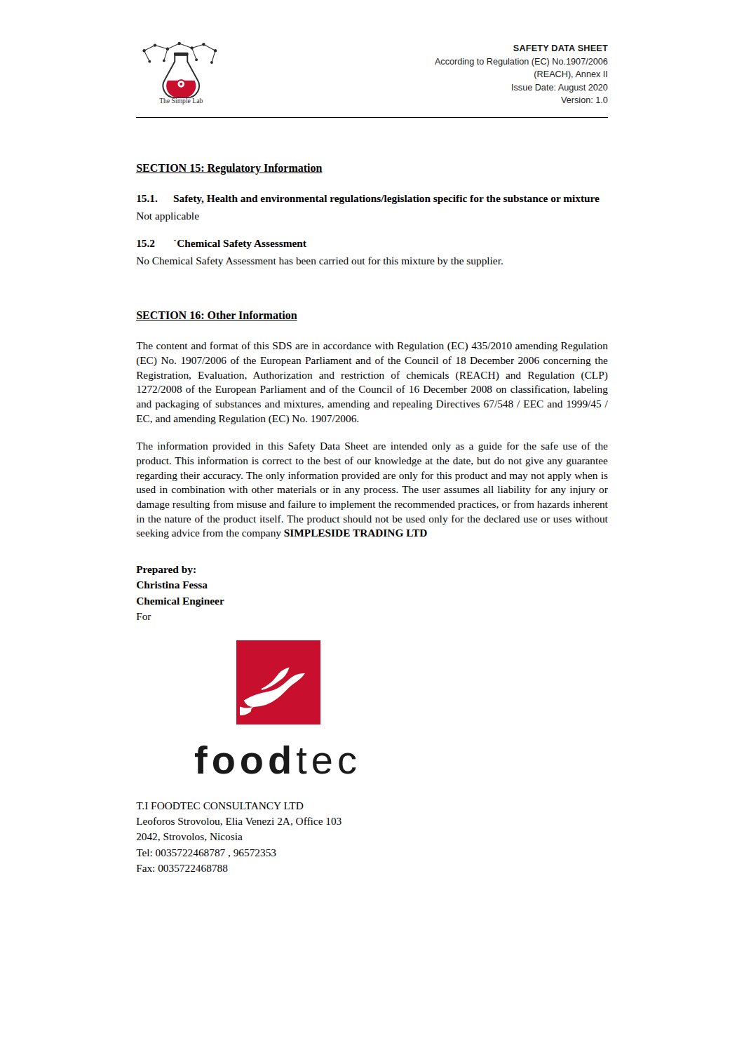The Simple Lab
SAFETY DATA SHEET
According to Regulation (EC) No.1907/2006
(REACH), Annex II
Issue Date: August 2020
Version: 1.0
SECTION 15: Regulatory Information
15.1. Safety, Health and environmental regulations/legislation specific for the substance or mixture
Not applicable
15.2`Chemical Safety Assessment
No Chemical Safety Assessment has been carried out for this mixture by the supplier.
SECTION 16: Other Information
The content and format of this SDS are in accordance with Regulation (EC) 435/2010 amending Regulation (EC) No. 1907/2006 of the European Parliament and of the Council of 18 December 2006 concerning the Registration, Evaluation, Authorization and restriction of chemicals (REACH) and Regulation (CLP) 1272/2008 of the European Parliament and of the Council of 16 December 2008 on classification, labeling and packaging of substances and mixtures, amending and repealing Directives 67/548 / EEC and 1999/45 / EC, and amending Regulation (EC) No. 1907/2006.
The information provided in this Safety Data Sheet are intended only as a guide for the safe use of the product. This information is correct to the best of our knowledge at the date, but do not give any guarantee regarding their accuracy. The only information provided are only for this product and may not apply when is used in combination with other materials or in any process. The user assumes all liability for any injury or damage resulting from misuse and failure to implement the recommended practices, or from hazards inherent in the nature of the product itself. The product should not be used only for the declared use or uses without seeking advice from the company SIMPLESIDE TRADING LTD
Prepared by:
Christina Fessa
Chemical Engineer
For
foodtec
T.I FOODTEC CONSULTANCY LTD
Leoforos Strovolou, Elia Venezi 2A, Office 103
2042, Strovolos, Nicosia
Tel: 0035722468787 , 96572353
Fax: 0035722468788